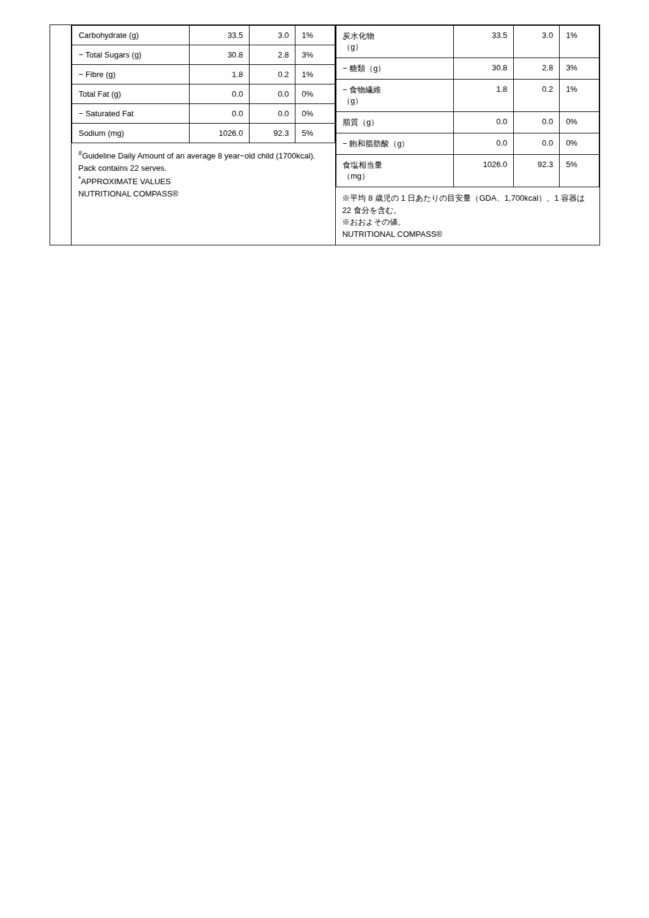| | / Carbohydrate (g) / 33.5 / 3.0 / 1% / / − Total Sugars (g) / 30.8 / 2.8 / 3% / / − Fibre (g) / 1.8 / 0.2 / 1% / / Total Fat (g) / 0.0 / 0.0 / 0% / / − Saturated Fat / 0.0 / 0.0 / 0% / / Sodium (mg) / 1026.0 / 92.3 / 5% / / # Guideline Daily Amount of an average 8 year−old child (1700kcal). Pack contains 22 serves. * APPROXIMATE VALUES NUTRITIONAL COMPASS® / | / 炭水化物 （g） / 33.5 / 3.0 / 1% / / − 糖類（g） / 30.8 / 2.8 / 3% / / − 食物繊維 （g） / 1.8 / 0.2 / 1% / / 脂質（g） / 0.0 / 0.0 / 0% / / − 飽和脂肪酸（g） / 0.0 / 0.0 / 0% / / 食塩相当量 （mg） / 1026.0 / 92.3 / 5% / / ※平均 8 歳児の 1 日あたりの目安量（GDA、1,700kcal）。1 容器は 22 食分を含む。 ※おおよその値。 NUTRITIONAL COMPASS® / |